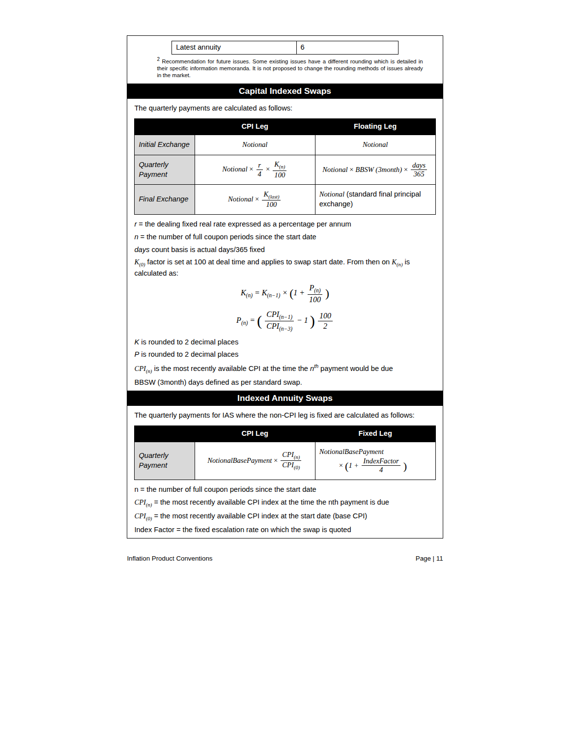| Latest annuity | 6 |
2 Recommendation for future issues. Some existing issues have a different rounding which is detailed in their specific information memoranda. It is not proposed to change the rounding methods of issues already in the market.
Capital Indexed Swaps
The quarterly payments are calculated as follows:
| | CPI Leg | Floating Leg |
| --- | --- | --- |
| Initial Exchange | Notional | Notional |
| Quarterly Payment | Notional × r 4 × K (n) 100 | Notional × BBSW (3month) × days 365 |
| Final Exchange | Notional × K (last) 100 | Notional (standard final principal exchange) |
r = the dealing fixed real rate expressed as a percentage per annum
n = the number of full coupon periods since the start date
days count basis is actual days/365 fixed
K(0) factor is set at 100 at deal time and applies to swap start date. From then on K(n) is calculated as:
K(n) = K(n−1) × (1 + P(n) 100 )
P(n) = ( CPI(n−1) CPI(n−3) − 1 ) 1002
K is rounded to 2 decimal places
P is rounded to 2 decimal places
CPI(n) is the most recently available CPI at the time the nth payment would be due
BBSW (3month) days defined as per standard swap.
Indexed Annuity Swaps
The quarterly payments for IAS where the non-CPI leg is fixed are calculated as follows:
| | CPI Leg | Fixed Leg |
| --- | --- | --- |
| Quarterly Payment | NotionalBasePayment × CPI (n) CPI (0) | NotionalBasePayment × ( 1 + IndexFactor 4 ) |
n = the number of full coupon periods since the start date
CPI(n) = the most recently available CPI index at the time the nth payment is due
CPI(0) = the most recently available CPI index at the start date (base CPI)
Index Factor = the fixed escalation rate on which the swap is quoted
Inflation Product Conventions Page | 11